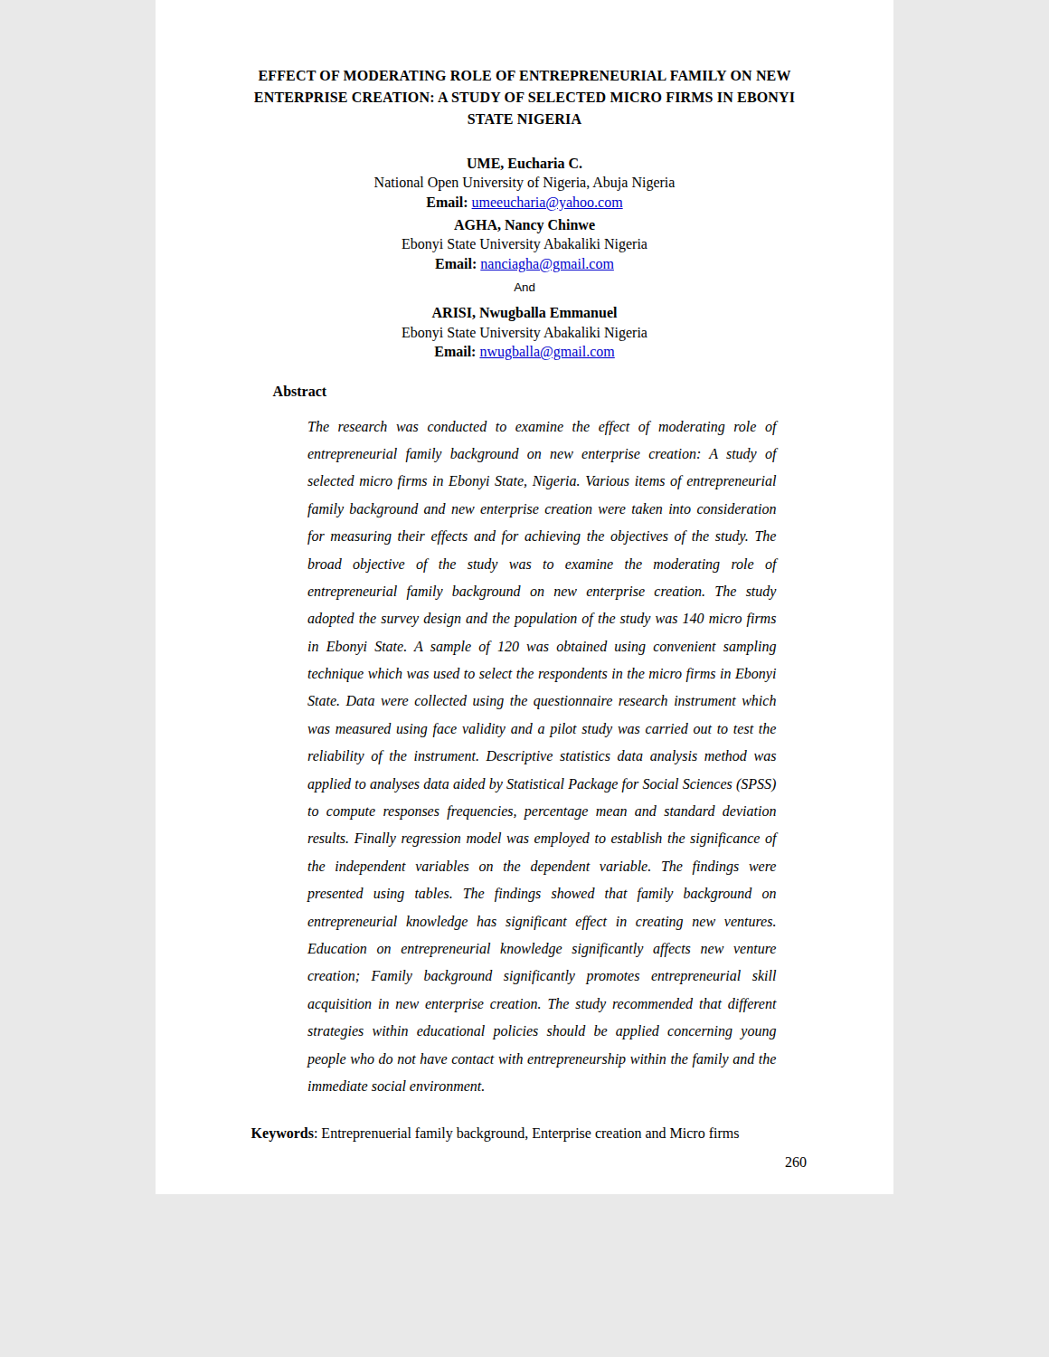Effect of Moderating Role of Entrepreneurial Family on New Enterprise Creation: A Study of Selected Micro Firms in Ebonyi State Nigeria
UME, Eucharia C.
National Open University of Nigeria, Abuja Nigeria
Email: umeeucharia@yahoo.com
AGHA, Nancy Chinwe
Ebonyi State University Abakaliki Nigeria
Email: nanciagha@gmail.com
And
ARISI, Nwugballa Emmanuel
Ebonyi State University Abakaliki Nigeria
Email: nwugballa@gmail.com
Abstract
The research was conducted to examine the effect of moderating role of entrepreneurial family background on new enterprise creation: A study of selected micro firms in Ebonyi State, Nigeria. Various items of entrepreneurial family background and new enterprise creation were taken into consideration for measuring their effects and for achieving the objectives of the study. The broad objective of the study was to examine the moderating role of entrepreneurial family background on new enterprise creation. The study adopted the survey design and the population of the study was 140 micro firms in Ebonyi State. A sample of 120 was obtained using convenient sampling technique which was used to select the respondents in the micro firms in Ebonyi State. Data were collected using the questionnaire research instrument which was measured using face validity and a pilot study was carried out to test the reliability of the instrument. Descriptive statistics data analysis method was applied to analyses data aided by Statistical Package for Social Sciences (SPSS) to compute responses frequencies, percentage mean and standard deviation results. Finally regression model was employed to establish the significance of the independent variables on the dependent variable. The findings were presented using tables. The findings showed that family background on entrepreneurial knowledge has significant effect in creating new ventures. Education on entrepreneurial knowledge significantly affects new venture creation; Family background significantly promotes entrepreneurial skill acquisition in new enterprise creation. The study recommended that different strategies within educational policies should be applied concerning young people who do not have contact with entrepreneurship within the family and the immediate social environment.
Keywords: Entreprenuerial family background, Enterprise creation and Micro firms
260